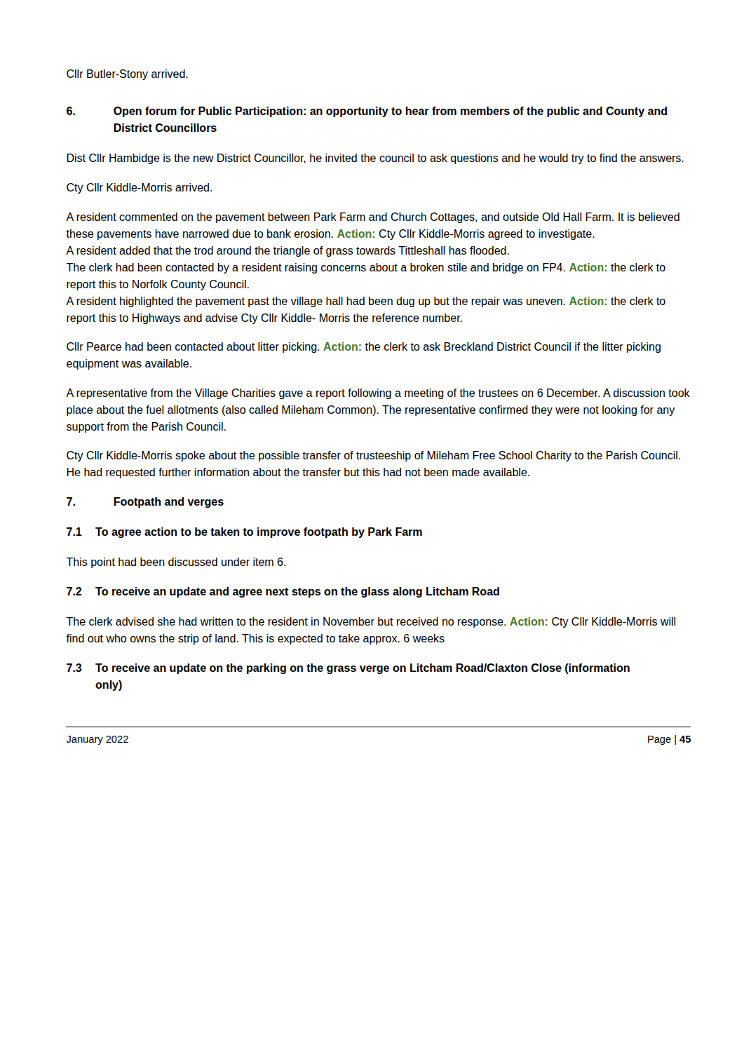Cllr Butler-Stony arrived.
6. Open forum for Public Participation: an opportunity to hear from members of the public and County and District Councillors
Dist Cllr Hambidge is the new District Councillor, he invited the council to ask questions and he would try to find the answers.
Cty Cllr Kiddle-Morris arrived.
A resident commented on the pavement between Park Farm and Church Cottages, and outside Old Hall Farm. It is believed these pavements have narrowed due to bank erosion. Action: Cty Cllr Kiddle-Morris agreed to investigate.
A resident added that the trod around the triangle of grass towards Tittleshall has flooded.
The clerk had been contacted by a resident raising concerns about a broken stile and bridge on FP4. Action: the clerk to report this to Norfolk County Council.
A resident highlighted the pavement past the village hall had been dug up but the repair was uneven. Action: the clerk to report this to Highways and advise Cty Cllr Kiddle- Morris the reference number.
Cllr Pearce had been contacted about litter picking. Action: the clerk to ask Breckland District Council if the litter picking equipment was available.
A representative from the Village Charities gave a report following a meeting of the trustees on 6 December. A discussion took place about the fuel allotments (also called Mileham Common). The representative confirmed they were not looking for any support from the Parish Council.
Cty Cllr Kiddle-Morris spoke about the possible transfer of trusteeship of Mileham Free School Charity to the Parish Council. He had requested further information about the transfer but this had not been made available.
7. Footpath and verges
7.1 To agree action to be taken to improve footpath by Park Farm
This point had been discussed under item 6.
7.2 To receive an update and agree next steps on the glass along Litcham Road
The clerk advised she had written to the resident in November but received no response. Action: Cty Cllr Kiddle-Morris will find out who owns the strip of land. This is expected to take approx. 6 weeks
7.3 To receive an update on the parking on the grass verge on Litcham Road/Claxton Close (information only)
January 2022
Page | 45